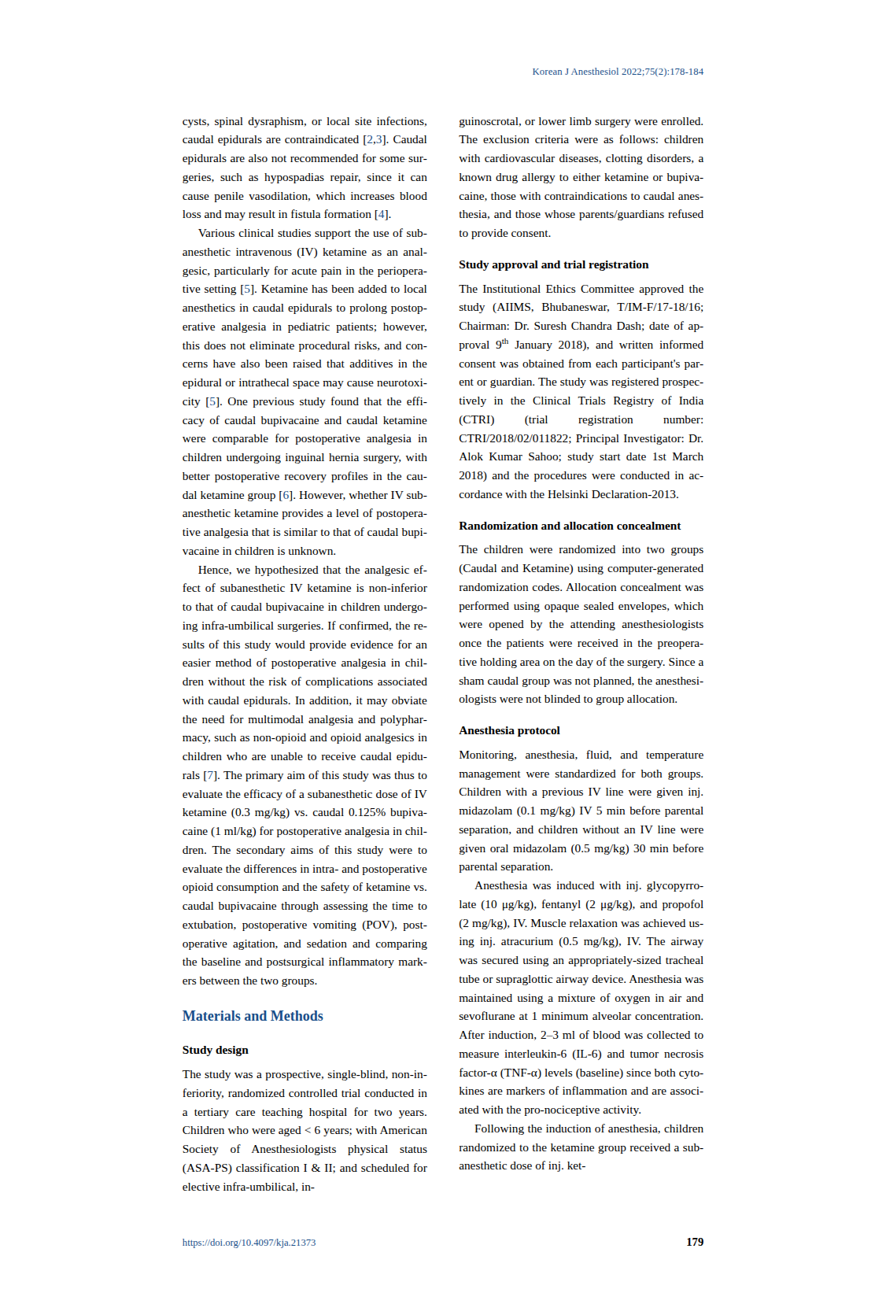Korean J Anesthesiol 2022;75(2):178-184
cysts, spinal dysraphism, or local site infections, caudal epidurals are contraindicated [2,3]. Caudal epidurals are also not recommended for some surgeries, such as hypospadias repair, since it can cause penile vasodilation, which increases blood loss and may result in fistula formation [4].
Various clinical studies support the use of subanesthetic intravenous (IV) ketamine as an analgesic, particularly for acute pain in the perioperative setting [5]. Ketamine has been added to local anesthetics in caudal epidurals to prolong postoperative analgesia in pediatric patients; however, this does not eliminate procedural risks, and concerns have also been raised that additives in the epidural or intrathecal space may cause neurotoxicity [5]. One previous study found that the efficacy of caudal bupivacaine and caudal ketamine were comparable for postoperative analgesia in children undergoing inguinal hernia surgery, with better postoperative recovery profiles in the caudal ketamine group [6]. However, whether IV subanesthetic ketamine provides a level of postoperative analgesia that is similar to that of caudal bupivacaine in children is unknown.
Hence, we hypothesized that the analgesic effect of subanesthetic IV ketamine is non-inferior to that of caudal bupivacaine in children undergoing infra-umbilical surgeries. If confirmed, the results of this study would provide evidence for an easier method of postoperative analgesia in children without the risk of complications associated with caudal epidurals. In addition, it may obviate the need for multimodal analgesia and polypharmacy, such as non-opioid and opioid analgesics in children who are unable to receive caudal epidurals [7]. The primary aim of this study was thus to evaluate the efficacy of a subanesthetic dose of IV ketamine (0.3 mg/kg) vs. caudal 0.125% bupivacaine (1 ml/kg) for postoperative analgesia in children. The secondary aims of this study were to evaluate the differences in intra- and postoperative opioid consumption and the safety of ketamine vs. caudal bupivacaine through assessing the time to extubation, postoperative vomiting (POV), postoperative agitation, and sedation and comparing the baseline and postsurgical inflammatory markers between the two groups.
Materials and Methods
Study design
The study was a prospective, single-blind, non-inferiority, randomized controlled trial conducted in a tertiary care teaching hospital for two years. Children who were aged < 6 years; with American Society of Anesthesiologists physical status (ASA-PS) classification I & II; and scheduled for elective infra-umbilical, in-
guinoscrotal, or lower limb surgery were enrolled. The exclusion criteria were as follows: children with cardiovascular diseases, clotting disorders, a known drug allergy to either ketamine or bupivacaine, those with contraindications to caudal anesthesia, and those whose parents/guardians refused to provide consent.
Study approval and trial registration
The Institutional Ethics Committee approved the study (AIIMS, Bhubaneswar, T/IM-F/17-18/16; Chairman: Dr. Suresh Chandra Dash; date of approval 9th January 2018), and written informed consent was obtained from each participant's parent or guardian. The study was registered prospectively in the Clinical Trials Registry of India (CTRI) (trial registration number: CTRI/2018/02/011822; Principal Investigator: Dr. Alok Kumar Sahoo; study start date 1st March 2018) and the procedures were conducted in accordance with the Helsinki Declaration-2013.
Randomization and allocation concealment
The children were randomized into two groups (Caudal and Ketamine) using computer-generated randomization codes. Allocation concealment was performed using opaque sealed envelopes, which were opened by the attending anesthesiologists once the patients were received in the preoperative holding area on the day of the surgery. Since a sham caudal group was not planned, the anesthesiologists were not blinded to group allocation.
Anesthesia protocol
Monitoring, anesthesia, fluid, and temperature management were standardized for both groups. Children with a previous IV line were given inj. midazolam (0.1 mg/kg) IV 5 min before parental separation, and children without an IV line were given oral midazolam (0.5 mg/kg) 30 min before parental separation.
Anesthesia was induced with inj. glycopyrrolate (10 μg/kg), fentanyl (2 μg/kg), and propofol (2 mg/kg), IV. Muscle relaxation was achieved using inj. atracurium (0.5 mg/kg), IV. The airway was secured using an appropriately-sized tracheal tube or supraglottic airway device. Anesthesia was maintained using a mixture of oxygen in air and sevoflurane at 1 minimum alveolar concentration. After induction, 2–3 ml of blood was collected to measure interleukin-6 (IL-6) and tumor necrosis factor-α (TNF-α) levels (baseline) since both cytokines are markers of inflammation and are associated with the pro-nociceptive activity.
Following the induction of anesthesia, children randomized to the ketamine group received a sub-anesthetic dose of inj. ket-
https://doi.org/10.4097/kja.21373
179